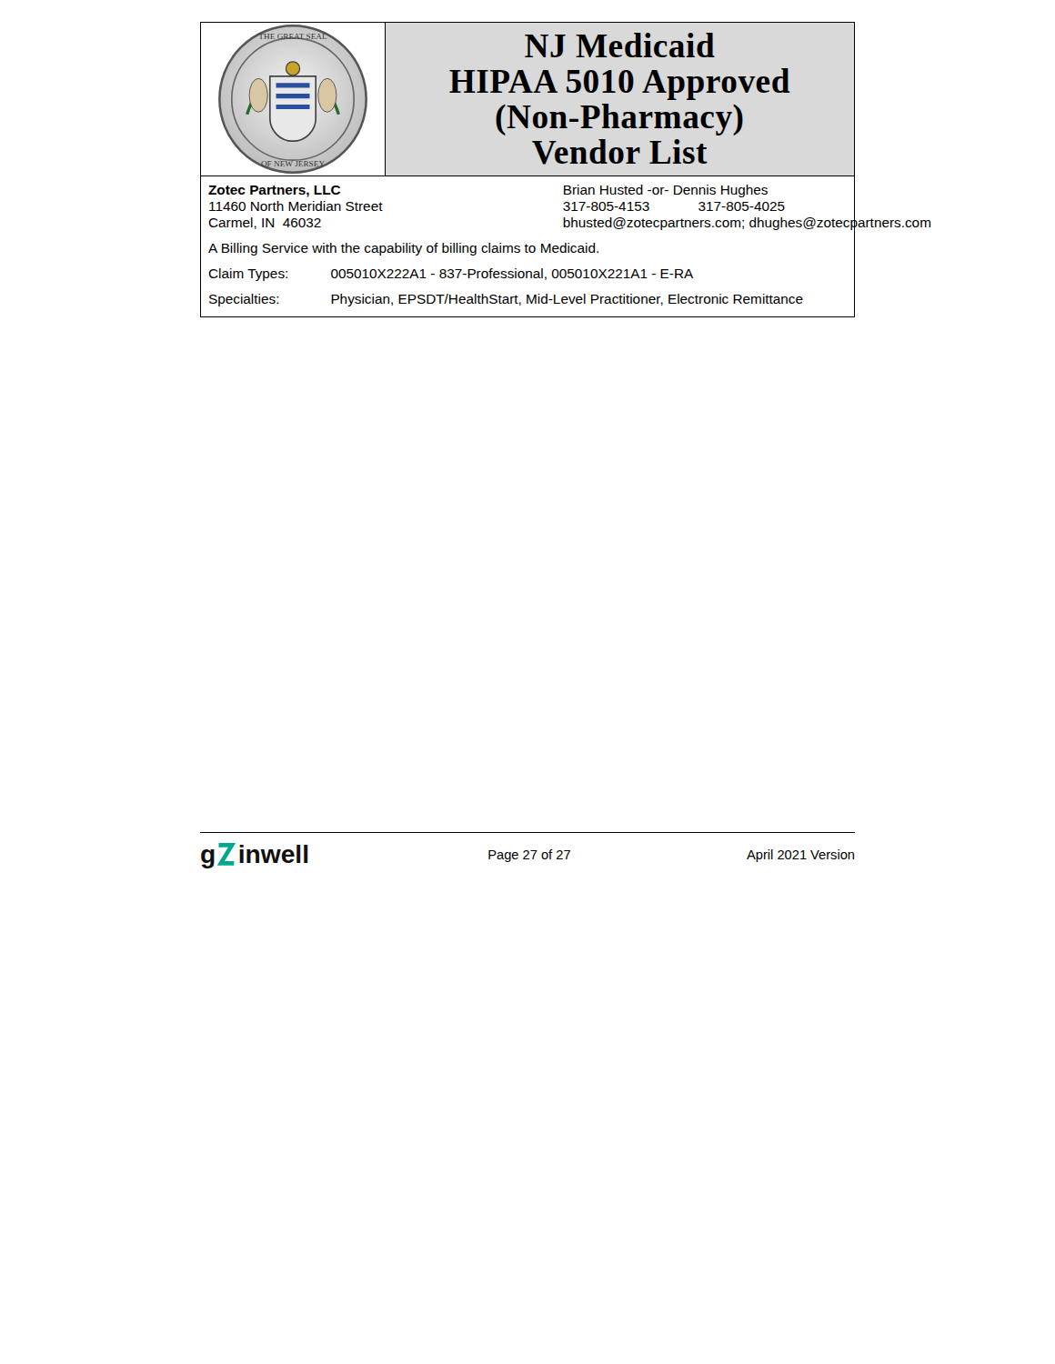| | NJ Medicaid HIPAA 5010 Approved (Non-Pharmacy) Vendor List |
Zotec Partners, LLC
11460 North Meridian Street
Carmel, IN 46032
Brian Husted -or- Dennis Hughes
317-805-4153317-805-4025
bhusted@zotecpartners.com; dhughes@zotecpartners.com
A Billing Service with the capability of billing claims to Medicaid.
Claim Types:
005010X222A1 - 837-Professional, 005010X221A1 - E-RA
Specialties:
Physician, EPSDT/HealthStart, Mid-Level Practitioner, Electronic Remittance
Page 27 of 27
April 2021 Version